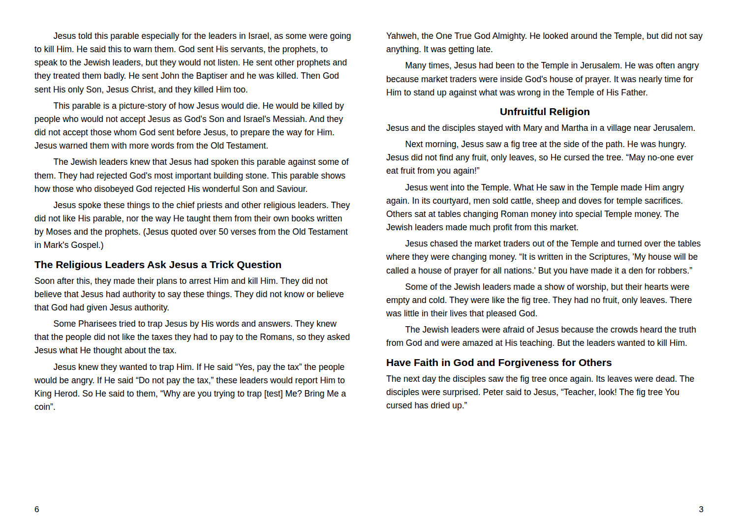Jesus told this parable especially for the leaders in Israel, as some were going to kill Him. He said this to warn them. God sent His servants, the prophets, to speak to the Jewish leaders, but they would not listen. He sent other prophets and they treated them badly. He sent John the Baptiser and he was killed. Then God sent His only Son, Jesus Christ, and they killed Him too.
This parable is a picture-story of how Jesus would die. He would be killed by people who would not accept Jesus as God's Son and Israel's Messiah. And they did not accept those whom God sent before Jesus, to prepare the way for Him. Jesus warned them with more words from the Old Testament.
The Jewish leaders knew that Jesus had spoken this parable against some of them. They had rejected God's most important building stone. This parable shows how those who disobeyed God rejected His wonderful Son and Saviour.
Jesus spoke these things to the chief priests and other religious leaders. They did not like His parable, nor the way He taught them from their own books written by Moses and the prophets. (Jesus quoted over 50 verses from the Old Testament in Mark's Gospel.)
The Religious Leaders Ask Jesus a Trick Question
Soon after this, they made their plans to arrest Him and kill Him. They did not believe that Jesus had authority to say these things. They did not know or believe that God had given Jesus authority.
Some Pharisees tried to trap Jesus by His words and answers. They knew that the people did not like the taxes they had to pay to the Romans, so they asked Jesus what He thought about the tax.
Jesus knew they wanted to trap Him. If He said “Yes, pay the tax” the people would be angry. If He said “Do not pay the tax,” these leaders would report Him to King Herod. So He said to them, “Why are you trying to trap [test] Me? Bring Me a coin”.
Yahweh, the One True God Almighty. He looked around the Temple, but did not say anything. It was getting late.
Many times, Jesus had been to the Temple in Jerusalem. He was often angry because market traders were inside God's house of prayer. It was nearly time for Him to stand up against what was wrong in the Temple of His Father.
Unfruitful Religion
Jesus and the disciples stayed with Mary and Martha in a village near Jerusalem.
Next morning, Jesus saw a fig tree at the side of the path. He was hungry. Jesus did not find any fruit, only leaves, so He cursed the tree. “May no-one ever eat fruit from you again!”
Jesus went into the Temple. What He saw in the Temple made Him angry again. In its courtyard, men sold cattle, sheep and doves for temple sacrifices. Others sat at tables changing Roman money into special Temple money. The Jewish leaders made much profit from this market.
Jesus chased the market traders out of the Temple and turned over the tables where they were changing money. “It is written in the Scriptures, 'My house will be called a house of prayer for all nations.' But you have made it a den for robbers.”
Some of the Jewish leaders made a show of worship, but their hearts were empty and cold. They were like the fig tree. They had no fruit, only leaves. There was little in their lives that pleased God.
The Jewish leaders were afraid of Jesus because the crowds heard the truth from God and were amazed at His teaching. But the leaders wanted to kill Him.
Have Faith in God and Forgiveness for Others
The next day the disciples saw the fig tree once again. Its leaves were dead. The disciples were surprised. Peter said to Jesus, “Teacher, look! The fig tree You cursed has dried up.”
6
3